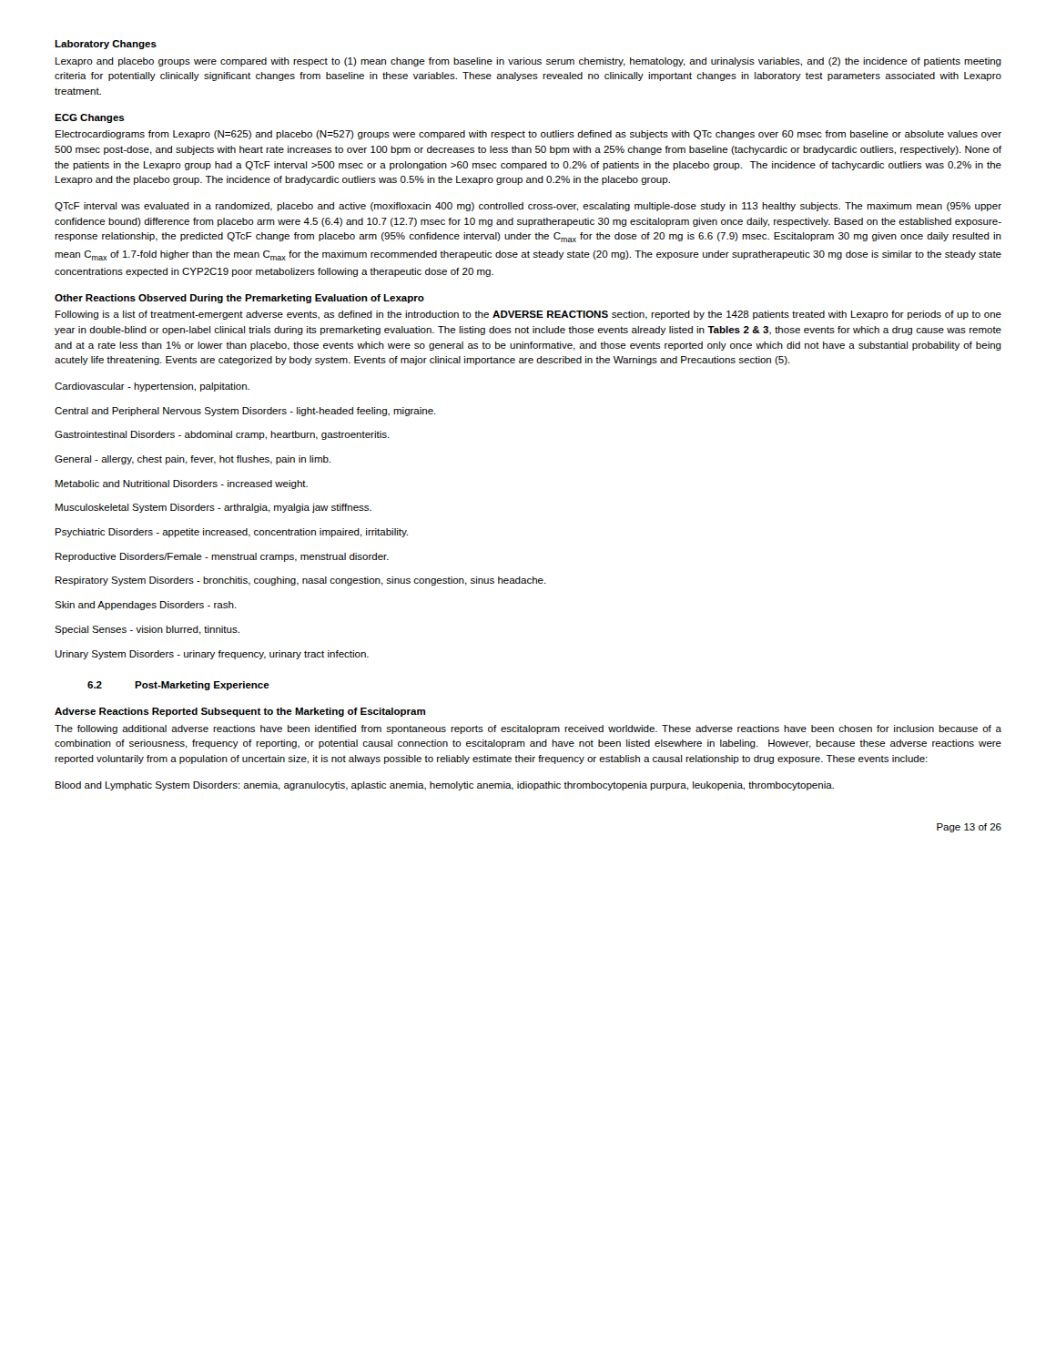Laboratory Changes
Lexapro and placebo groups were compared with respect to (1) mean change from baseline in various serum chemistry, hematology, and urinalysis variables, and (2) the incidence of patients meeting criteria for potentially clinically significant changes from baseline in these variables. These analyses revealed no clinically important changes in laboratory test parameters associated with Lexapro treatment.
ECG Changes
Electrocardiograms from Lexapro (N=625) and placebo (N=527) groups were compared with respect to outliers defined as subjects with QTc changes over 60 msec from baseline or absolute values over 500 msec post-dose, and subjects with heart rate increases to over 100 bpm or decreases to less than 50 bpm with a 25% change from baseline (tachycardic or bradycardic outliers, respectively). None of the patients in the Lexapro group had a QTcF interval >500 msec or a prolongation >60 msec compared to 0.2% of patients in the placebo group. The incidence of tachycardic outliers was 0.2% in the Lexapro and the placebo group. The incidence of bradycardic outliers was 0.5% in the Lexapro group and 0.2% in the placebo group.
QTcF interval was evaluated in a randomized, placebo and active (moxifloxacin 400 mg) controlled cross-over, escalating multiple-dose study in 113 healthy subjects. The maximum mean (95% upper confidence bound) difference from placebo arm were 4.5 (6.4) and 10.7 (12.7) msec for 10 mg and supratherapeutic 30 mg escitalopram given once daily, respectively. Based on the established exposure-response relationship, the predicted QTcF change from placebo arm (95% confidence interval) under the Cmax for the dose of 20 mg is 6.6 (7.9) msec. Escitalopram 30 mg given once daily resulted in mean Cmax of 1.7-fold higher than the mean Cmax for the maximum recommended therapeutic dose at steady state (20 mg). The exposure under supratherapeutic 30 mg dose is similar to the steady state concentrations expected in CYP2C19 poor metabolizers following a therapeutic dose of 20 mg.
Other Reactions Observed During the Premarketing Evaluation of Lexapro
Following is a list of treatment-emergent adverse events, as defined in the introduction to the ADVERSE REACTIONS section, reported by the 1428 patients treated with Lexapro for periods of up to one year in double-blind or open-label clinical trials during its premarketing evaluation. The listing does not include those events already listed in Tables 2 & 3, those events for which a drug cause was remote and at a rate less than 1% or lower than placebo, those events which were so general as to be uninformative, and those events reported only once which did not have a substantial probability of being acutely life threatening. Events are categorized by body system. Events of major clinical importance are described in the Warnings and Precautions section (5).
Cardiovascular - hypertension, palpitation.
Central and Peripheral Nervous System Disorders - light-headed feeling, migraine.
Gastrointestinal Disorders - abdominal cramp, heartburn, gastroenteritis.
General - allergy, chest pain, fever, hot flushes, pain in limb.
Metabolic and Nutritional Disorders - increased weight.
Musculoskeletal System Disorders - arthralgia, myalgia jaw stiffness.
Psychiatric Disorders - appetite increased, concentration impaired, irritability.
Reproductive Disorders/Female - menstrual cramps, menstrual disorder.
Respiratory System Disorders - bronchitis, coughing, nasal congestion, sinus congestion, sinus headache.
Skin and Appendages Disorders - rash.
Special Senses - vision blurred, tinnitus.
Urinary System Disorders - urinary frequency, urinary tract infection.
6.2 Post-Marketing Experience
Adverse Reactions Reported Subsequent to the Marketing of Escitalopram
The following additional adverse reactions have been identified from spontaneous reports of escitalopram received worldwide. These adverse reactions have been chosen for inclusion because of a combination of seriousness, frequency of reporting, or potential causal connection to escitalopram and have not been listed elsewhere in labeling. However, because these adverse reactions were reported voluntarily from a population of uncertain size, it is not always possible to reliably estimate their frequency or establish a causal relationship to drug exposure. These events include:
Blood and Lymphatic System Disorders: anemia, agranulocytis, aplastic anemia, hemolytic anemia, idiopathic thrombocytopenia purpura, leukopenia, thrombocytopenia.
Page 13 of 26